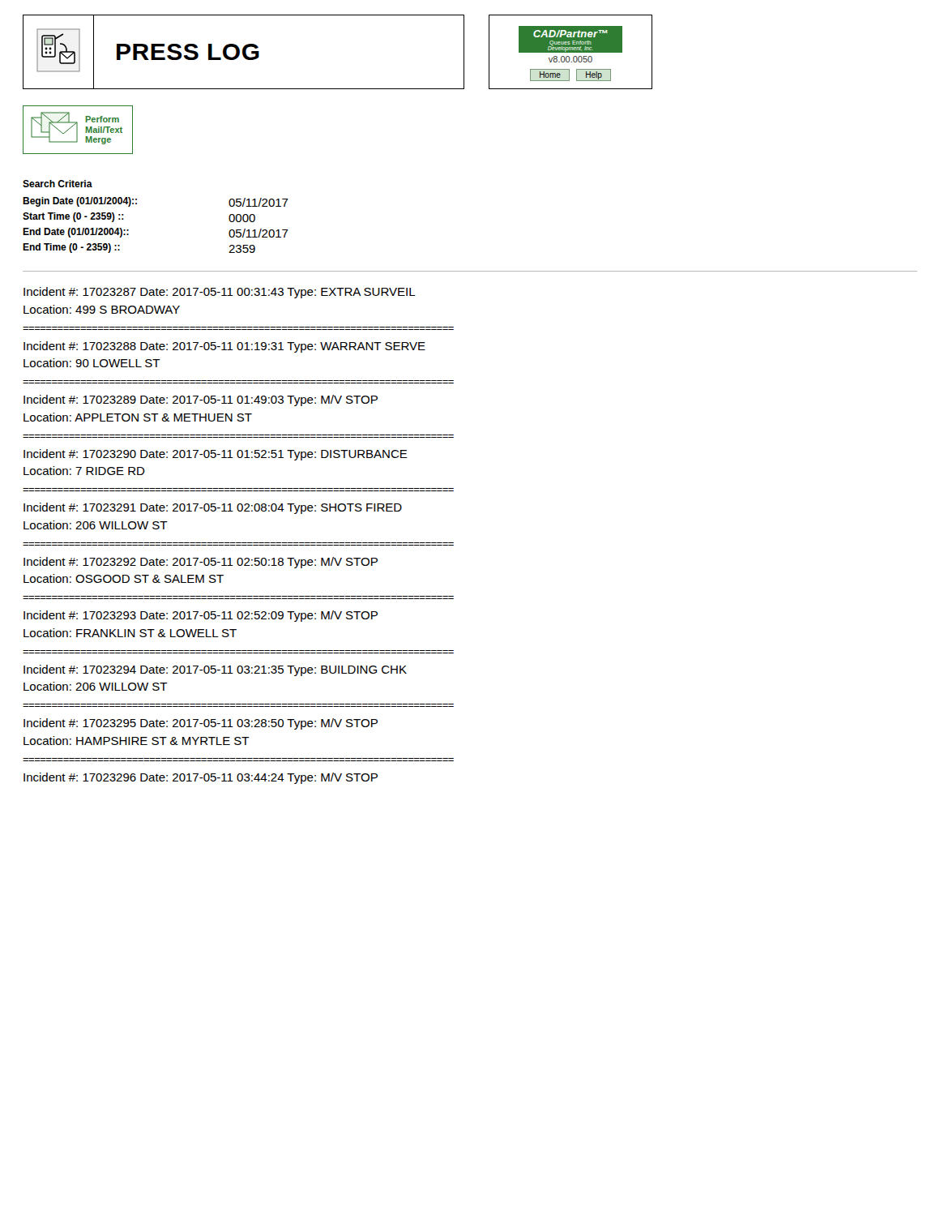| | PRESS LOG | | CAD/Partner™ Queues Enforth Development, Inc. v8.00.0050 Home Help |
| | Perform Mail/Text Merge |
Search Criteria
| Begin Date (01/01/2004):: | 05/11/2017 |
| Start Time (0 - 2359) :: | 0000 |
| End Date (01/01/2004):: | 05/11/2017 |
| End Time (0 - 2359) :: | 2359 |
Incident #: 17023287 Date: 2017-05-11 00:31:43 Type: EXTRA SURVEIL
Location: 499 S BROADWAY
===========================================================================
Incident #: 17023288 Date: 2017-05-11 01:19:31 Type: WARRANT SERVE
Location: 90 LOWELL ST
===========================================================================
Incident #: 17023289 Date: 2017-05-11 01:49:03 Type: M/V STOP
Location: APPLETON ST & METHUEN ST
===========================================================================
Incident #: 17023290 Date: 2017-05-11 01:52:51 Type: DISTURBANCE
Location: 7 RIDGE RD
===========================================================================
Incident #: 17023291 Date: 2017-05-11 02:08:04 Type: SHOTS FIRED
Location: 206 WILLOW ST
===========================================================================
Incident #: 17023292 Date: 2017-05-11 02:50:18 Type: M/V STOP
Location: OSGOOD ST & SALEM ST
===========================================================================
Incident #: 17023293 Date: 2017-05-11 02:52:09 Type: M/V STOP
Location: FRANKLIN ST & LOWELL ST
===========================================================================
Incident #: 17023294 Date: 2017-05-11 03:21:35 Type: BUILDING CHK
Location: 206 WILLOW ST
===========================================================================
Incident #: 17023295 Date: 2017-05-11 03:28:50 Type: M/V STOP
Location: HAMPSHIRE ST & MYRTLE ST
===========================================================================
Incident #: 17023296 Date: 2017-05-11 03:44:24 Type: M/V STOP